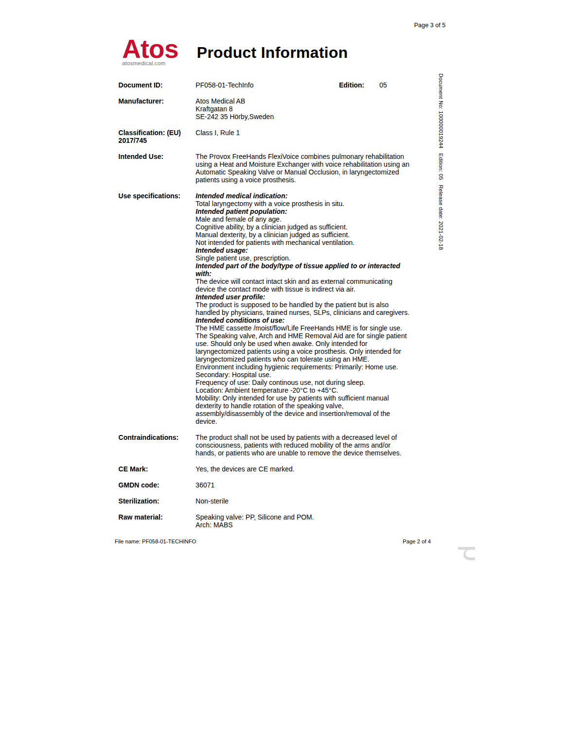Page 3 of 5
Atos atosmedical.com
Product Information
| Document ID: | PF058-01-TechInfo | Edition: | 05 |
| Manufacturer: | Atos Medical AB Kraftgatan 8 SE-242 35 Hörby,Sweden |
| Classification: (EU) 2017/745 | Class I, Rule 1 |
| Intended Use: | The Provox FreeHands FlexiVoice combines pulmonary rehabilitation using a Heat and Moisture Exchanger with voice rehabilitation using an Automatic Speaking Valve or Manual Occlusion, in laryngectomized patients using a voice prosthesis. |
| Use specifications: | Intended medical indication: Total laryngectomy with a voice prosthesis in situ. Intended patient population: Male and female of any age. Cognitive ability, by a clinician judged as sufficient. Manual dexterity, by a clinician judged as sufficient. Not intended for patients with mechanical ventilation. Intended usage: Single patient use, prescription. Intended part of the body/type of tissue applied to or interacted with: The device will contact intact skin and as external communicating device the contact mode with tissue is indirect via air. Intended user profile: The product is supposed to be handled by the patient but is also handled by physicians, trained nurses, SLPs, clinicians and caregivers. Intended conditions of use: The HME cassette /moist/flow/Life FreeHands HME is for single use. The Speaking valve, Arch and HME Removal Aid are for single patient use. Should only be used when awake. Only intended for laryngectomized patients using a voice prosthesis. Only intended for laryngectomized patients who can tolerate using an HME. Environment including hygienic requirements: Primarily: Home use. Secondary: Hospital use. Frequency of use: Daily continous use, not during sleep. Location: Ambient temperature -20°C to +45°C. Mobility: Only intended for use by patients with sufficient manual dexterity to handle rotation of the speaking valve, assembly/disassembly of the device and insertion/removal of the device. |
| Contraindications: | The product shall not be used by patients with a decreased level of consciousness, patients with reduced mobility of the arms and/or hands, or patients who are unable to remove the device themselves. |
| CE Mark: | Yes, the devices are CE marked. |
| GMDN code: | 36071 |
| Sterilization: | Non-sterile |
| Raw material: | Speaking valve: PP, Silicone and POM. Arch: MABS |
Document No: 100000019244 Edition: 05 Release date: 2021-02-18
Released
File name: PF058-01-TECHINFO
Page 2 of 4